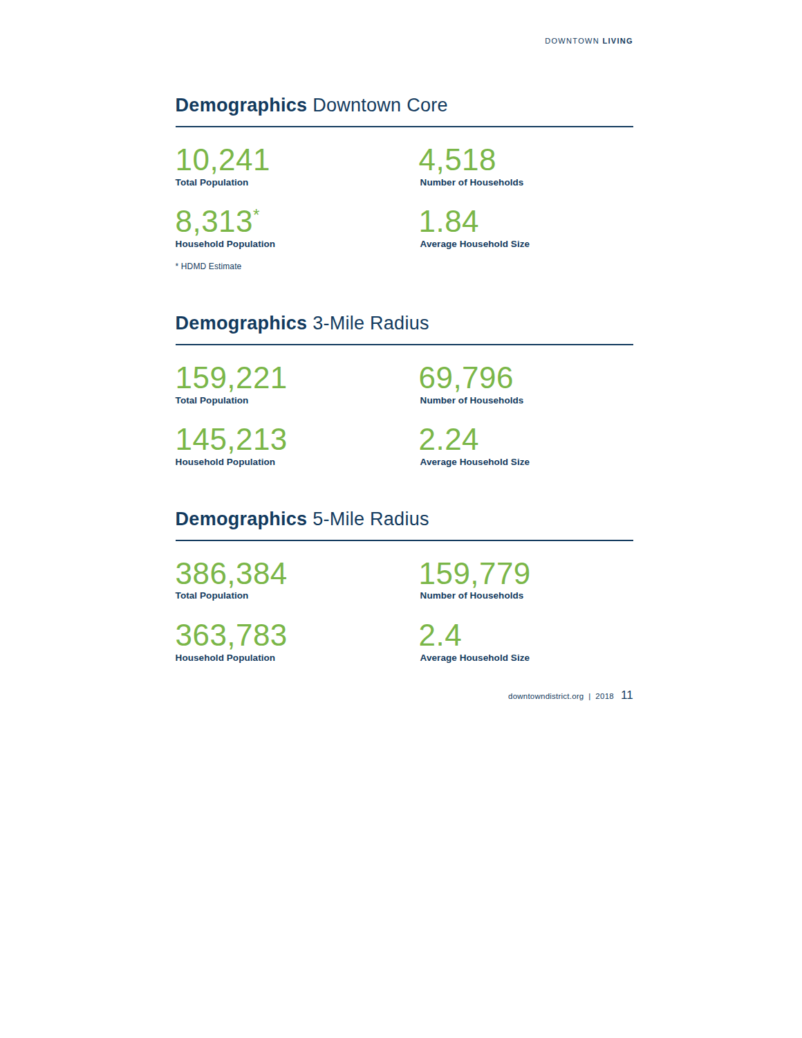DOWNTOWN LIVING
Demographics Downtown Core
10,241
Total Population
4,518
Number of Households
8,313*
Household Population
1.84
Average Household Size
* HDMD Estimate
Demographics 3-Mile Radius
159,221
Total Population
69,796
Number of Households
145,213
Household Population
2.24
Average Household Size
Demographics 5-Mile Radius
386,384
Total Population
159,779
Number of Households
363,783
Household Population
2.4
Average Household Size
downtowndistrict.org | 2018 11